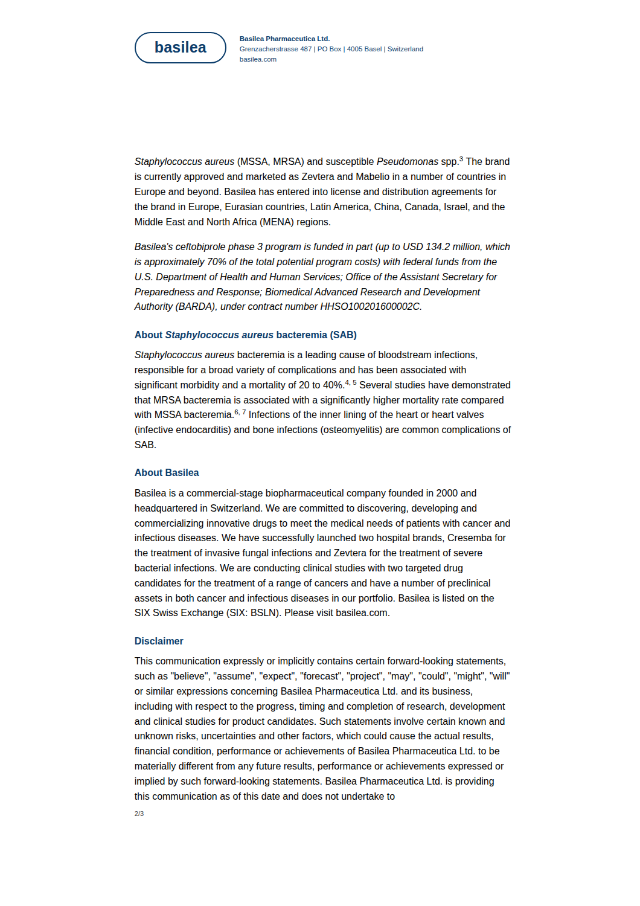basilea
Basilea Pharmaceutica Ltd.
Grenzacherstrasse 487 | PO Box | 4005 Basel | Switzerland
basilea.com
Staphylococcus aureus (MSSA, MRSA) and susceptible Pseudomonas spp.3 The brand is currently approved and marketed as Zevtera and Mabelio in a number of countries in Europe and beyond. Basilea has entered into license and distribution agreements for the brand in Europe, Eurasian countries, Latin America, China, Canada, Israel, and the Middle East and North Africa (MENA) regions.
Basilea's ceftobiprole phase 3 program is funded in part (up to USD 134.2 million, which is approximately 70% of the total potential program costs) with federal funds from the U.S. Department of Health and Human Services; Office of the Assistant Secretary for Preparedness and Response; Biomedical Advanced Research and Development Authority (BARDA), under contract number HHSO100201600002C.
About Staphylococcus aureus bacteremia (SAB)
Staphylococcus aureus bacteremia is a leading cause of bloodstream infections, responsible for a broad variety of complications and has been associated with significant morbidity and a mortality of 20 to 40%.4, 5 Several studies have demonstrated that MRSA bacteremia is associated with a significantly higher mortality rate compared with MSSA bacteremia.6, 7 Infections of the inner lining of the heart or heart valves (infective endocarditis) and bone infections (osteomyelitis) are common complications of SAB.
About Basilea
Basilea is a commercial-stage biopharmaceutical company founded in 2000 and headquartered in Switzerland. We are committed to discovering, developing and commercializing innovative drugs to meet the medical needs of patients with cancer and infectious diseases. We have successfully launched two hospital brands, Cresemba for the treatment of invasive fungal infections and Zevtera for the treatment of severe bacterial infections. We are conducting clinical studies with two targeted drug candidates for the treatment of a range of cancers and have a number of preclinical assets in both cancer and infectious diseases in our portfolio. Basilea is listed on the SIX Swiss Exchange (SIX: BSLN). Please visit basilea.com.
Disclaimer
This communication expressly or implicitly contains certain forward-looking statements, such as "believe", "assume", "expect", "forecast", "project", "may", "could", "might", "will" or similar expressions concerning Basilea Pharmaceutica Ltd. and its business, including with respect to the progress, timing and completion of research, development and clinical studies for product candidates. Such statements involve certain known and unknown risks, uncertainties and other factors, which could cause the actual results, financial condition, performance or achievements of Basilea Pharmaceutica Ltd. to be materially different from any future results, performance or achievements expressed or implied by such forward-looking statements. Basilea Pharmaceutica Ltd. is providing this communication as of this date and does not undertake to
2/3